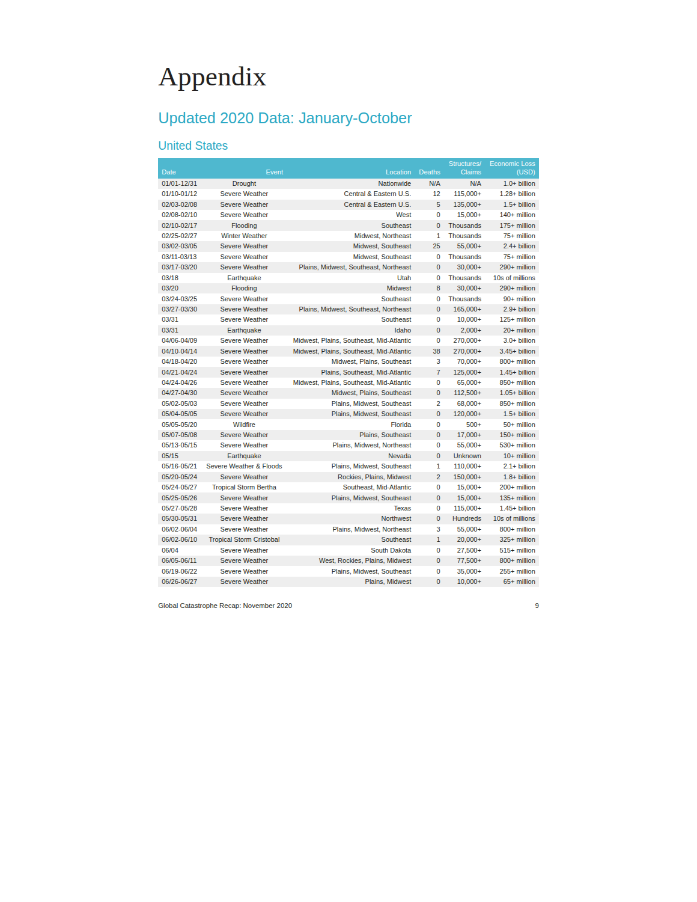Appendix
Updated 2020 Data: January-October
United States
| Date | Event | Location | Deaths | Structures/ Claims | Economic Loss (USD) |
| --- | --- | --- | --- | --- | --- |
| 01/01-12/31 | Drought | Nationwide | N/A | N/A | 1.0+ billion |
| 01/10-01/12 | Severe Weather | Central & Eastern U.S. | 12 | 115,000+ | 1.28+ billion |
| 02/03-02/08 | Severe Weather | Central & Eastern U.S. | 5 | 135,000+ | 1.5+ billion |
| 02/08-02/10 | Severe Weather | West | 0 | 15,000+ | 140+ million |
| 02/10-02/17 | Flooding | Southeast | 0 | Thousands | 175+ million |
| 02/25-02/27 | Winter Weather | Midwest, Northeast | 1 | Thousands | 75+ million |
| 03/02-03/05 | Severe Weather | Midwest, Southeast | 25 | 55,000+ | 2.4+ billion |
| 03/11-03/13 | Severe Weather | Midwest, Southeast | 0 | Thousands | 75+ million |
| 03/17-03/20 | Severe Weather | Plains, Midwest, Southeast, Northeast | 0 | 30,000+ | 290+ million |
| 03/18 | Earthquake | Utah | 0 | Thousands | 10s of millions |
| 03/20 | Flooding | Midwest | 8 | 30,000+ | 290+ million |
| 03/24-03/25 | Severe Weather | Southeast | 0 | Thousands | 90+ million |
| 03/27-03/30 | Severe Weather | Plains, Midwest, Southeast, Northeast | 0 | 165,000+ | 2.9+ billion |
| 03/31 | Severe Weather | Southeast | 0 | 10,000+ | 125+ million |
| 03/31 | Earthquake | Idaho | 0 | 2,000+ | 20+ million |
| 04/06-04/09 | Severe Weather | Midwest, Plains, Southeast, Mid-Atlantic | 0 | 270,000+ | 3.0+ billion |
| 04/10-04/14 | Severe Weather | Midwest, Plains, Southeast, Mid-Atlantic | 38 | 270,000+ | 3.45+ billion |
| 04/18-04/20 | Severe Weather | Midwest, Plains, Southeast | 3 | 70,000+ | 800+ million |
| 04/21-04/24 | Severe Weather | Plains, Southeast, Mid-Atlantic | 7 | 125,000+ | 1.45+ billion |
| 04/24-04/26 | Severe Weather | Midwest, Plains, Southeast, Mid-Atlantic | 0 | 65,000+ | 850+ million |
| 04/27-04/30 | Severe Weather | Midwest, Plains, Southeast | 0 | 112,500+ | 1.05+ billion |
| 05/02-05/03 | Severe Weather | Plains, Midwest, Southeast | 2 | 68,000+ | 850+ million |
| 05/04-05/05 | Severe Weather | Plains, Midwest, Southeast | 0 | 120,000+ | 1.5+ billion |
| 05/05-05/20 | Wildfire | Florida | 0 | 500+ | 50+ million |
| 05/07-05/08 | Severe Weather | Plains, Southeast | 0 | 17,000+ | 150+ million |
| 05/13-05/15 | Severe Weather | Plains, Midwest, Northeast | 0 | 55,000+ | 530+ million |
| 05/15 | Earthquake | Nevada | 0 | Unknown | 10+ million |
| 05/16-05/21 | Severe Weather & Floods | Plains, Midwest, Southeast | 1 | 110,000+ | 2.1+ billion |
| 05/20-05/24 | Severe Weather | Rockies, Plains, Midwest | 2 | 150,000+ | 1.8+ billion |
| 05/24-05/27 | Tropical Storm Bertha | Southeast, Mid-Atlantic | 0 | 15,000+ | 200+ million |
| 05/25-05/26 | Severe Weather | Plains, Midwest, Southeast | 0 | 15,000+ | 135+ million |
| 05/27-05/28 | Severe Weather | Texas | 0 | 115,000+ | 1.45+ billion |
| 05/30-05/31 | Severe Weather | Northwest | 0 | Hundreds | 10s of millions |
| 06/02-06/04 | Severe Weather | Plains, Midwest, Northeast | 3 | 55,000+ | 800+ million |
| 06/02-06/10 | Tropical Storm Cristobal | Southeast | 1 | 20,000+ | 325+ million |
| 06/04 | Severe Weather | South Dakota | 0 | 27,500+ | 515+ million |
| 06/05-06/11 | Severe Weather | West, Rockies, Plains, Midwest | 0 | 77,500+ | 800+ million |
| 06/19-06/22 | Severe Weather | Plains, Midwest, Southeast | 0 | 35,000+ | 255+ million |
| 06/26-06/27 | Severe Weather | Plains, Midwest | 0 | 10,000+ | 65+ million |
Global Catastrophe Recap: November 2020 9